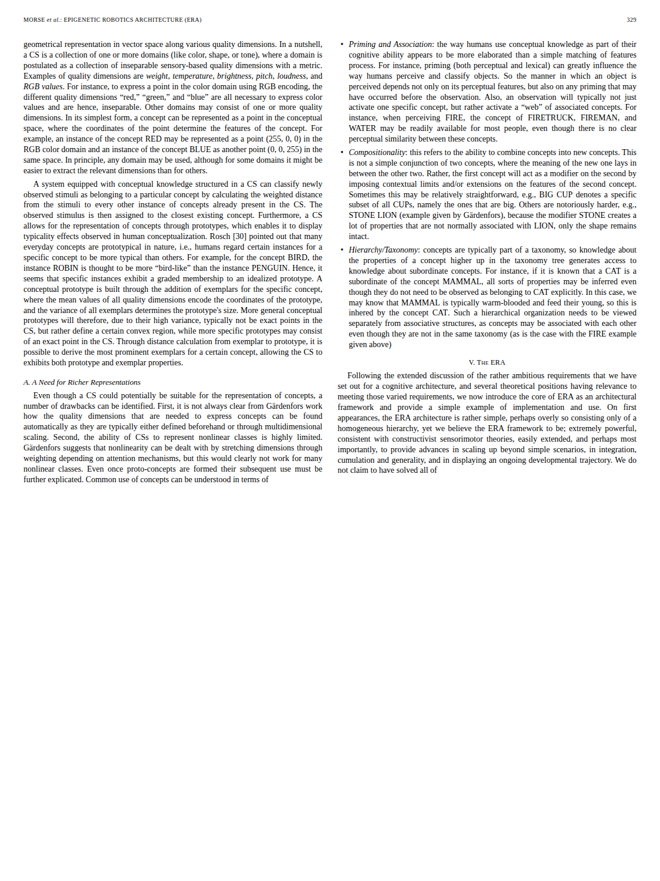MORSE et al.: EPIGENETIC ROBOTICS ARCHITECTURE (ERA) 329
geometrical representation in vector space along various quality dimensions. In a nutshell, a CS is a collection of one or more domains (like color, shape, or tone), where a domain is postulated as a collection of inseparable sensory-based quality dimensions with a metric. Examples of quality dimensions are weight, temperature, brightness, pitch, loudness, and RGB values. For instance, to express a point in the color domain using RGB encoding, the different quality dimensions “red,” “green,” and “blue” are all necessary to express color values and are hence, inseparable. Other domains may consist of one or more quality dimensions. In its simplest form, a concept can be represented as a point in the conceptual space, where the coordinates of the point determine the features of the concept. For example, an instance of the concept RED may be represented as a point (255, 0, 0) in the RGB color domain and an instance of the concept BLUE as another point (0, 0, 255) in the same space. In principle, any domain may be used, although for some domains it might be easier to extract the relevant dimensions than for others.
A system equipped with conceptual knowledge structured in a CS can classify newly observed stimuli as belonging to a particular concept by calculating the weighted distance from the stimuli to every other instance of concepts already present in the CS. The observed stimulus is then assigned to the closest existing concept. Furthermore, a CS allows for the representation of concepts through prototypes, which enables it to display typicality effects observed in human conceptualization. Rosch [30] pointed out that many everyday concepts are prototypical in nature, i.e., humans regard certain instances for a specific concept to be more typical than others. For example, for the concept BIRD, the instance ROBIN is thought to be more “bird-like” than the instance PENGUIN. Hence, it seems that specific instances exhibit a graded membership to an idealized prototype. A conceptual prototype is built through the addition of exemplars for the specific concept, where the mean values of all quality dimensions encode the coordinates of the prototype, and the variance of all exemplars determines the prototype's size. More general conceptual prototypes will therefore, due to their high variance, typically not be exact points in the CS, but rather define a certain convex region, while more specific prototypes may consist of an exact point in the CS. Through distance calculation from exemplar to prototype, it is possible to derive the most prominent exemplars for a certain concept, allowing the CS to exhibits both prototype and exemplar properties.
A. A Need for Richer Representations
Even though a CS could potentially be suitable for the representation of concepts, a number of drawbacks can be identified. First, it is not always clear from Gärdenfors work how the quality dimensions that are needed to express concepts can be found automatically as they are typically either defined beforehand or through multidimensional scaling. Second, the ability of CSs to represent nonlinear classes is highly limited. Gärdenfors suggests that nonlinearity can be dealt with by stretching dimensions through weighting depending on attention mechanisms, but this would clearly not work for many nonlinear classes. Even once proto-concepts are formed their subsequent use must be further explicated. Common use of concepts can be understood in terms of
Priming and Association: the way humans use conceptual knowledge as part of their cognitive ability appears to be more elaborated than a simple matching of features process. For instance, priming (both perceptual and lexical) can greatly influence the way humans perceive and classify objects. So the manner in which an object is perceived depends not only on its perceptual features, but also on any priming that may have occurred before the observation. Also, an observation will typically not just activate one specific concept, but rather activate a “web” of associated concepts. For instance, when perceiving FIRE, the concept of FIRETRUCK, FIREMAN, and WATER may be readily available for most people, even though there is no clear perceptual similarity between these concepts.
Compositionality: this refers to the ability to combine concepts into new concepts. This is not a simple conjunction of two concepts, where the meaning of the new one lays in between the other two. Rather, the first concept will act as a modifier on the second by imposing contextual limits and/or extensions on the features of the second concept. Sometimes this may be relatively straightforward, e.g., BIG CUP denotes a specific subset of all CUPs, namely the ones that are big. Others are notoriously harder, e.g., STONE LION (example given by Gärdenfors), because the modifier STONE creates a lot of properties that are not normally associated with LION, only the shape remains intact.
Hierarchy/Taxonomy: concepts are typically part of a taxonomy, so knowledge about the properties of a concept higher up in the taxonomy tree generates access to knowledge about subordinate concepts. For instance, if it is known that a CAT is a subordinate of the concept MAMMAL, all sorts of properties may be inferred even though they do not need to be observed as belonging to CAT explicitly. In this case, we may know that MAMMAL is typically warm-blooded and feed their young, so this is inhered by the concept CAT. Such a hierarchical organization needs to be viewed separately from associative structures, as concepts may be associated with each other even though they are not in the same taxonomy (as is the case with the FIRE example given above)
V. The ERA
Following the extended discussion of the rather ambitious requirements that we have set out for a cognitive architecture, and several theoretical positions having relevance to meeting those varied requirements, we now introduce the core of ERA as an architectural framework and provide a simple example of implementation and use. On first appearances, the ERA architecture is rather simple, perhaps overly so consisting only of a homogeneous hierarchy, yet we believe the ERA framework to be; extremely powerful, consistent with constructivist sensorimotor theories, easily extended, and perhaps most importantly, to provide advances in scaling up beyond simple scenarios, in integration, cumulation and generality, and in displaying an ongoing developmental trajectory. We do not claim to have solved all of